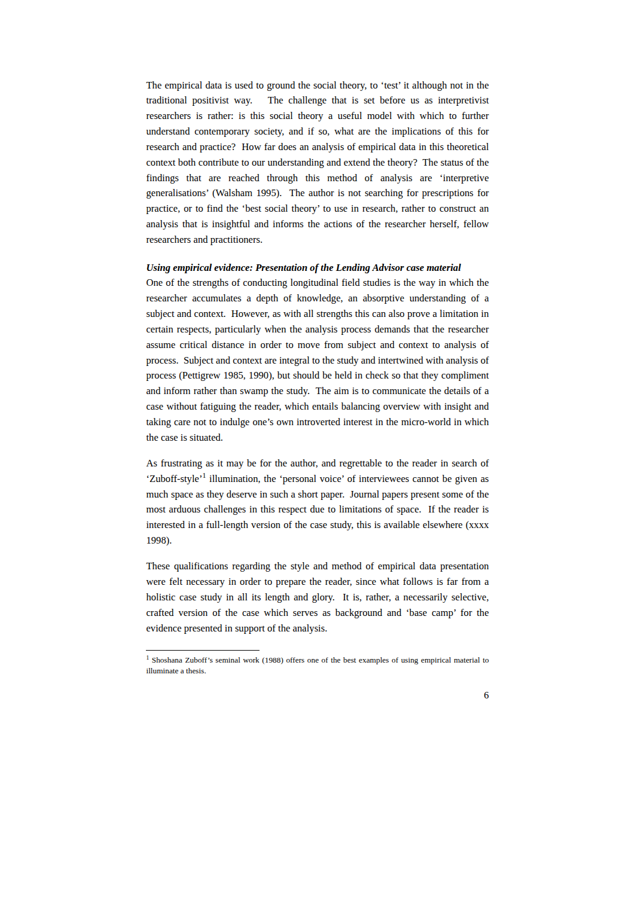The empirical data is used to ground the social theory, to ‘test’ it although not in the traditional positivist way. The challenge that is set before us as interpretivist researchers is rather: is this social theory a useful model with which to further understand contemporary society, and if so, what are the implications of this for research and practice? How far does an analysis of empirical data in this theoretical context both contribute to our understanding and extend the theory? The status of the findings that are reached through this method of analysis are ‘interpretive generalisations’ (Walsham 1995). The author is not searching for prescriptions for practice, or to find the ‘best social theory’ to use in research, rather to construct an analysis that is insightful and informs the actions of the researcher herself, fellow researchers and practitioners.
Using empirical evidence: Presentation of the Lending Advisor case material
One of the strengths of conducting longitudinal field studies is the way in which the researcher accumulates a depth of knowledge, an absorptive understanding of a subject and context. However, as with all strengths this can also prove a limitation in certain respects, particularly when the analysis process demands that the researcher assume critical distance in order to move from subject and context to analysis of process. Subject and context are integral to the study and intertwined with analysis of process (Pettigrew 1985, 1990), but should be held in check so that they compliment and inform rather than swamp the study. The aim is to communicate the details of a case without fatiguing the reader, which entails balancing overview with insight and taking care not to indulge one’s own introverted interest in the micro-world in which the case is situated.
As frustrating as it may be for the author, and regrettable to the reader in search of ‘Zuboff-style’1 illumination, the ‘personal voice’ of interviewees cannot be given as much space as they deserve in such a short paper. Journal papers present some of the most arduous challenges in this respect due to limitations of space. If the reader is interested in a full-length version of the case study, this is available elsewhere (xxxx 1998).
These qualifications regarding the style and method of empirical data presentation were felt necessary in order to prepare the reader, since what follows is far from a holistic case study in all its length and glory. It is, rather, a necessarily selective, crafted version of the case which serves as background and ‘base camp’ for the evidence presented in support of the analysis.
1 Shoshana Zuboff’s seminal work (1988) offers one of the best examples of using empirical material to illuminate a thesis.
6